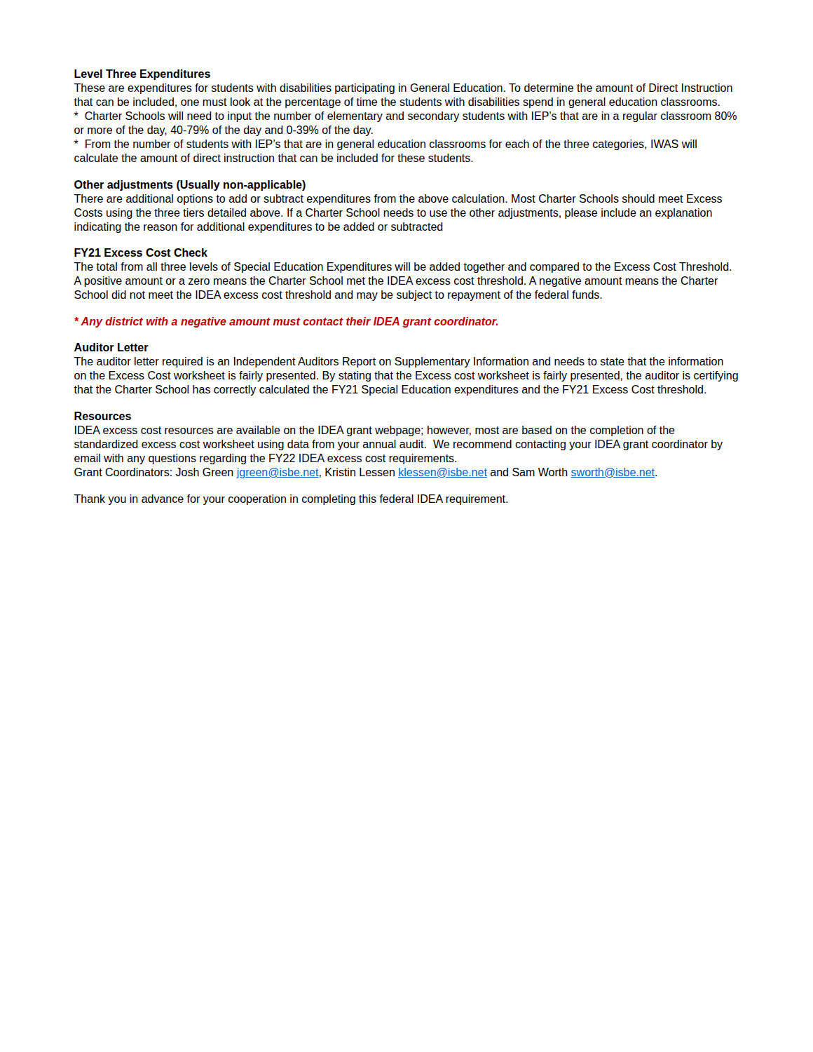Level Three Expenditures
These are expenditures for students with disabilities participating in General Education. To determine the amount of Direct Instruction that can be included, one must look at the percentage of time the students with disabilities spend in general education classrooms.
* Charter Schools will need to input the number of elementary and secondary students with IEP’s that are in a regular classroom 80% or more of the day, 40-79% of the day and 0-39% of the day.
* From the number of students with IEP’s that are in general education classrooms for each of the three categories, IWAS will calculate the amount of direct instruction that can be included for these students.
Other adjustments (Usually non-applicable)
There are additional options to add or subtract expenditures from the above calculation. Most Charter Schools should meet Excess Costs using the three tiers detailed above. If a Charter School needs to use the other adjustments, please include an explanation indicating the reason for additional expenditures to be added or subtracted
FY21 Excess Cost Check
The total from all three levels of Special Education Expenditures will be added together and compared to the Excess Cost Threshold. A positive amount or a zero means the Charter School met the IDEA excess cost threshold. A negative amount means the Charter School did not meet the IDEA excess cost threshold and may be subject to repayment of the federal funds.
* Any district with a negative amount must contact their IDEA grant coordinator.
Auditor Letter
The auditor letter required is an Independent Auditors Report on Supplementary Information and needs to state that the information on the Excess Cost worksheet is fairly presented. By stating that the Excess cost worksheet is fairly presented, the auditor is certifying that the Charter School has correctly calculated the FY21 Special Education expenditures and the FY21 Excess Cost threshold.
Resources
IDEA excess cost resources are available on the IDEA grant webpage; however, most are based on the completion of the standardized excess cost worksheet using data from your annual audit. We recommend contacting your IDEA grant coordinator by email with any questions regarding the FY22 IDEA excess cost requirements.
Grant Coordinators: Josh Green jgreen@isbe.net, Kristin Lessen klessen@isbe.net and Sam Worth sworth@isbe.net.
Thank you in advance for your cooperation in completing this federal IDEA requirement.